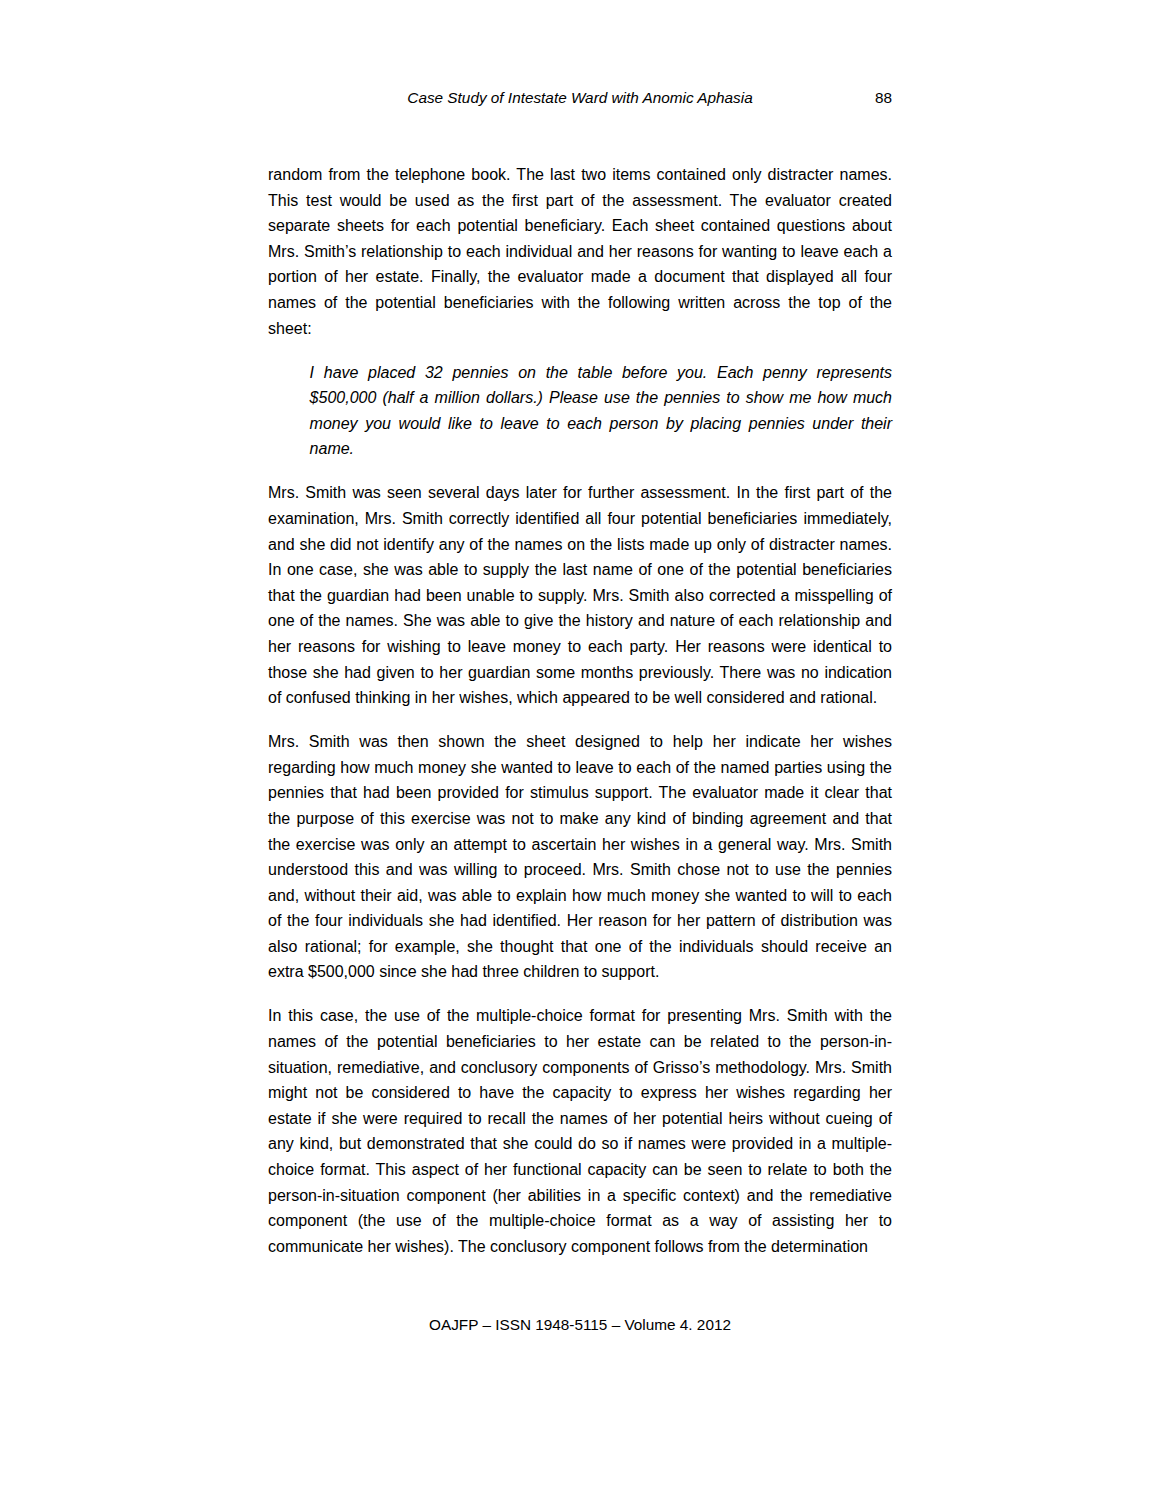Case Study of Intestate Ward with Anomic Aphasia 88
random from the telephone book. The last two items contained only distracter names. This test would be used as the first part of the assessment. The evaluator created separate sheets for each potential beneficiary. Each sheet contained questions about Mrs. Smith’s relationship to each individual and her reasons for wanting to leave each a portion of her estate. Finally, the evaluator made a document that displayed all four names of the potential beneficiaries with the following written across the top of the sheet:
I have placed 32 pennies on the table before you. Each penny represents $500,000 (half a million dollars.) Please use the pennies to show me how much money you would like to leave to each person by placing pennies under their name.
Mrs. Smith was seen several days later for further assessment. In the first part of the examination, Mrs. Smith correctly identified all four potential beneficiaries immediately, and she did not identify any of the names on the lists made up only of distracter names. In one case, she was able to supply the last name of one of the potential beneficiaries that the guardian had been unable to supply. Mrs. Smith also corrected a misspelling of one of the names. She was able to give the history and nature of each relationship and her reasons for wishing to leave money to each party. Her reasons were identical to those she had given to her guardian some months previously. There was no indication of confused thinking in her wishes, which appeared to be well considered and rational.
Mrs. Smith was then shown the sheet designed to help her indicate her wishes regarding how much money she wanted to leave to each of the named parties using the pennies that had been provided for stimulus support. The evaluator made it clear that the purpose of this exercise was not to make any kind of binding agreement and that the exercise was only an attempt to ascertain her wishes in a general way. Mrs. Smith understood this and was willing to proceed. Mrs. Smith chose not to use the pennies and, without their aid, was able to explain how much money she wanted to will to each of the four individuals she had identified. Her reason for her pattern of distribution was also rational; for example, she thought that one of the individuals should receive an extra $500,000 since she had three children to support.
In this case, the use of the multiple-choice format for presenting Mrs. Smith with the names of the potential beneficiaries to her estate can be related to the person-in-situation, remediative, and conclusory components of Grisso’s methodology. Mrs. Smith might not be considered to have the capacity to express her wishes regarding her estate if she were required to recall the names of her potential heirs without cueing of any kind, but demonstrated that she could do so if names were provided in a multiple-choice format. This aspect of her functional capacity can be seen to relate to both the person-in-situation component (her abilities in a specific context) and the remediative component (the use of the multiple-choice format as a way of assisting her to communicate her wishes). The conclusory component follows from the determination
OAJFP – ISSN 1948-5115 – Volume 4. 2012